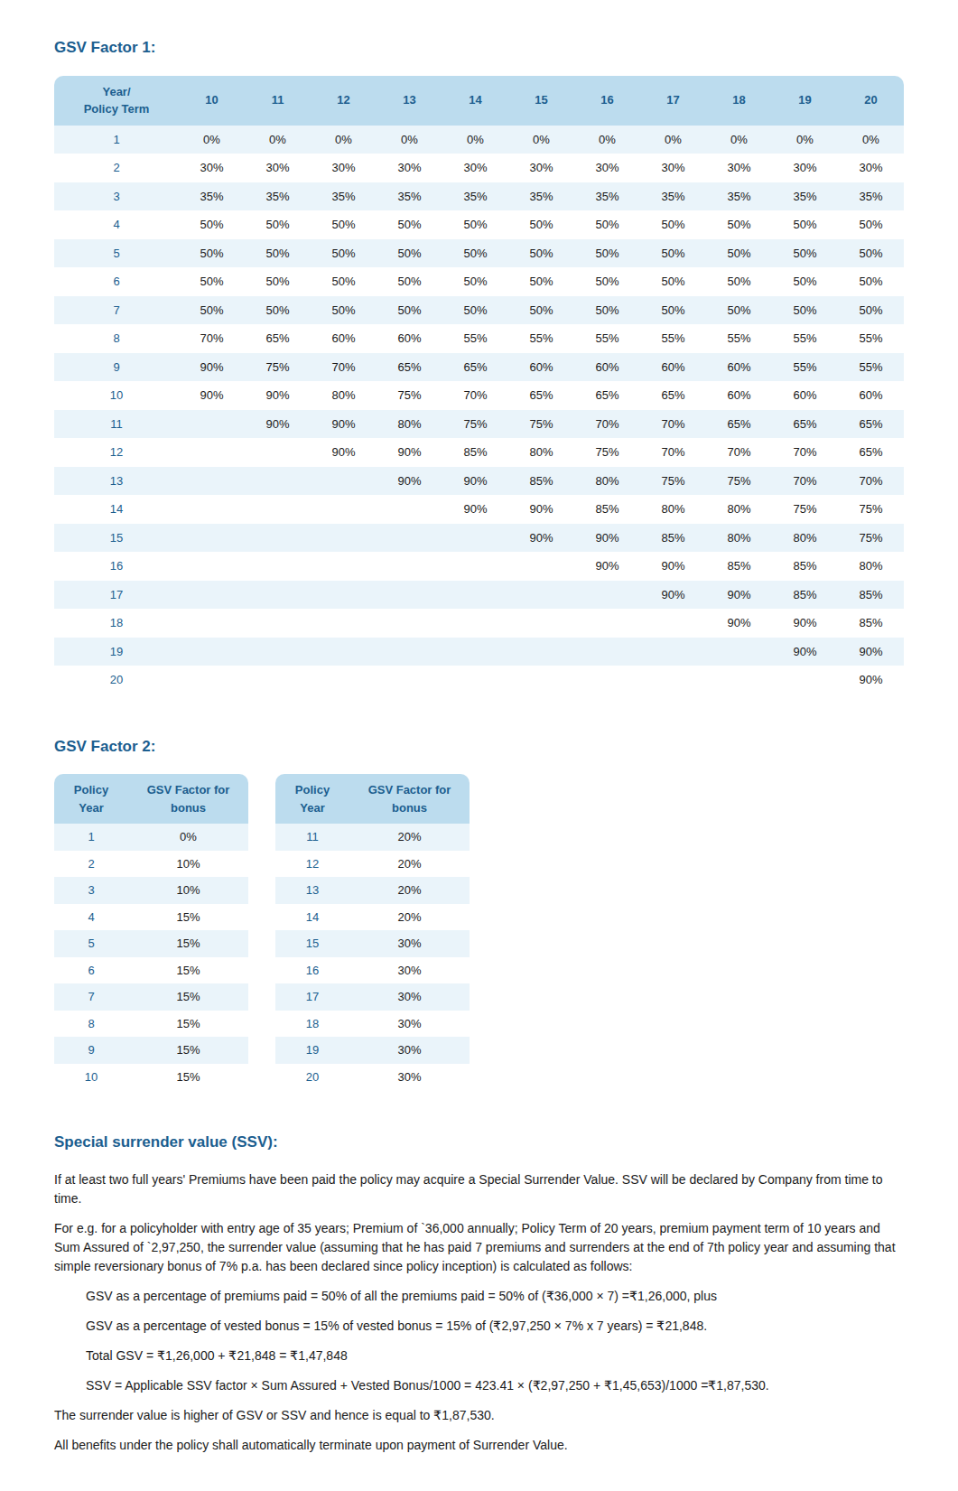GSV Factor 1:
| Year/ Policy Term | 10 | 11 | 12 | 13 | 14 | 15 | 16 | 17 | 18 | 19 | 20 |
| --- | --- | --- | --- | --- | --- | --- | --- | --- | --- | --- | --- |
| 1 | 0% | 0% | 0% | 0% | 0% | 0% | 0% | 0% | 0% | 0% | 0% |
| 2 | 30% | 30% | 30% | 30% | 30% | 30% | 30% | 30% | 30% | 30% | 30% |
| 3 | 35% | 35% | 35% | 35% | 35% | 35% | 35% | 35% | 35% | 35% | 35% |
| 4 | 50% | 50% | 50% | 50% | 50% | 50% | 50% | 50% | 50% | 50% | 50% |
| 5 | 50% | 50% | 50% | 50% | 50% | 50% | 50% | 50% | 50% | 50% | 50% |
| 6 | 50% | 50% | 50% | 50% | 50% | 50% | 50% | 50% | 50% | 50% | 50% |
| 7 | 50% | 50% | 50% | 50% | 50% | 50% | 50% | 50% | 50% | 50% | 50% |
| 8 | 70% | 65% | 60% | 60% | 55% | 55% | 55% | 55% | 55% | 55% | 55% |
| 9 | 90% | 75% | 70% | 65% | 65% | 60% | 60% | 60% | 60% | 55% | 55% |
| 10 | 90% | 90% | 80% | 75% | 70% | 65% | 65% | 65% | 60% | 60% | 60% |
| 11 | | 90% | 90% | 80% | 75% | 75% | 70% | 70% | 65% | 65% | 65% |
| 12 | | | 90% | 90% | 85% | 80% | 75% | 70% | 70% | 70% | 65% |
| 13 | | | | 90% | 90% | 85% | 80% | 75% | 75% | 70% | 70% |
| 14 | | | | | 90% | 90% | 85% | 80% | 80% | 75% | 75% |
| 15 | | | | | | 90% | 90% | 85% | 80% | 80% | 75% |
| 16 | | | | | | | 90% | 90% | 85% | 85% | 80% |
| 17 | | | | | | | | 90% | 90% | 85% | 85% |
| 18 | | | | | | | | | 90% | 90% | 85% |
| 19 | | | | | | | | | | 90% | 90% |
| 20 | | | | | | | | | | | 90% |
GSV Factor 2:
| Policy Year | GSV Factor for bonus |
| --- | --- |
| 1 | 0% |
| 2 | 10% |
| 3 | 10% |
| 4 | 15% |
| 5 | 15% |
| 6 | 15% |
| 7 | 15% |
| 8 | 15% |
| 9 | 15% |
| 10 | 15% |
| Policy Year | GSV Factor for bonus |
| --- | --- |
| 11 | 20% |
| 12 | 20% |
| 13 | 20% |
| 14 | 20% |
| 15 | 30% |
| 16 | 30% |
| 17 | 30% |
| 18 | 30% |
| 19 | 30% |
| 20 | 30% |
Special surrender value (SSV):
If at least two full years' Premiums have been paid the policy may acquire a Special Surrender Value. SSV will be declared by Company from time to time.
For e.g. for a policyholder with entry age of 35 years; Premium of `36,000 annually; Policy Term of 20 years, premium payment term of 10 years and Sum Assured of `2,97,250, the surrender value (assuming that he has paid 7 premiums and surrenders at the end of 7th policy year and assuming that simple reversionary bonus of 7% p.a. has been declared since policy inception) is calculated as follows:
GSV as a percentage of premiums paid = 50% of all the premiums paid = 50% of (₹36,000 × 7) =₹1,26,000, plus
GSV as a percentage of vested bonus = 15% of vested bonus = 15% of (₹2,97,250 × 7% x 7 years) = ₹21,848.
Total GSV = ₹1,26,000 + ₹21,848 = ₹1,47,848
SSV = Applicable SSV factor × Sum Assured + Vested Bonus/1000 = 423.41 × (₹2,97,250 + ₹1,45,653)/1000 =₹1,87,530.
The surrender value is higher of GSV or SSV and hence is equal to ₹1,87,530.
All benefits under the policy shall automatically terminate upon payment of Surrender Value.